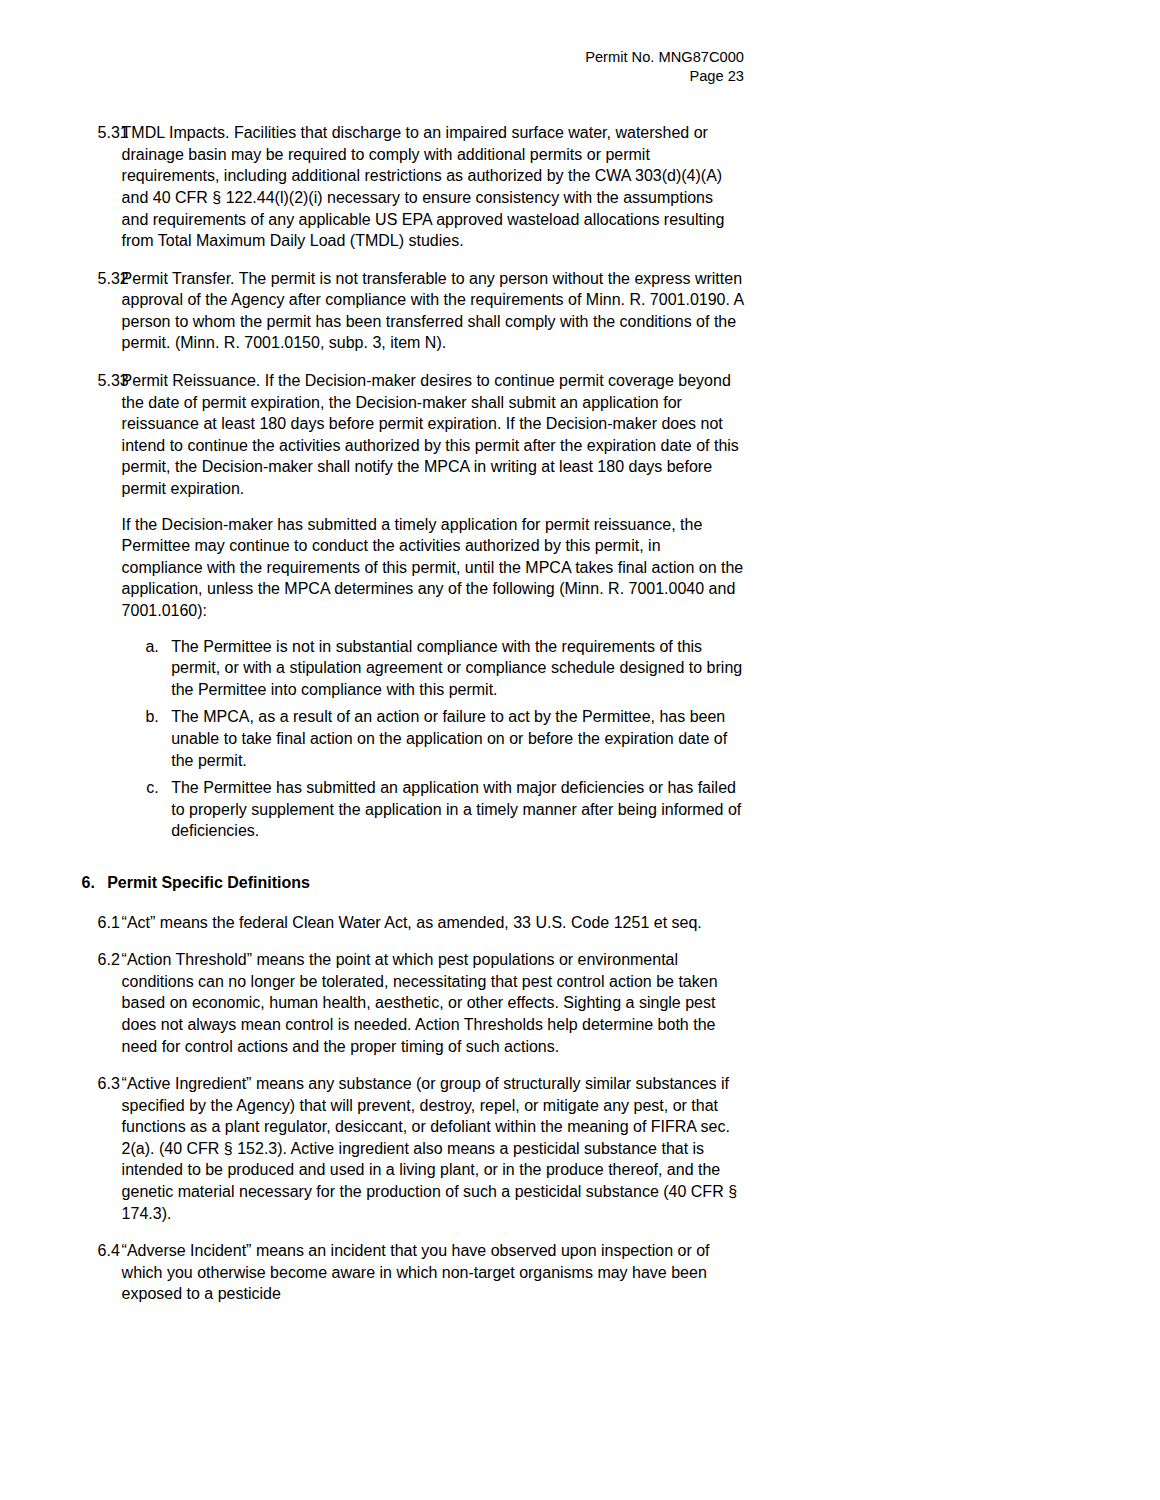Permit No. MNG87C000
Page 23
5.31
TMDL Impacts. Facilities that discharge to an impaired surface water, watershed or drainage basin may be required to comply with additional permits or permit requirements, including additional restrictions as authorized by the CWA 303(d)(4)(A) and 40 CFR § 122.44(l)(2)(i) necessary to ensure consistency with the assumptions and requirements of any applicable US EPA approved wasteload allocations resulting from Total Maximum Daily Load (TMDL) studies.
5.32
Permit Transfer. The permit is not transferable to any person without the express written approval of the Agency after compliance with the requirements of Minn. R. 7001.0190. A person to whom the permit has been transferred shall comply with the conditions of the permit. (Minn. R. 7001.0150, subp. 3, item N).
5.33
Permit Reissuance. If the Decision-maker desires to continue permit coverage beyond the date of permit expiration, the Decision-maker shall submit an application for reissuance at least 180 days before permit expiration. If the Decision-maker does not intend to continue the activities authorized by this permit after the expiration date of this permit, the Decision-maker shall notify the MPCA in writing at least 180 days before permit expiration.
If the Decision-maker has submitted a timely application for permit reissuance, the Permittee may continue to conduct the activities authorized by this permit, in compliance with the requirements of this permit, until the MPCA takes final action on the application, unless the MPCA determines any of the following (Minn. R. 7001.0040 and 7001.0160):
The Permittee is not in substantial compliance with the requirements of this permit, or with a stipulation agreement or compliance schedule designed to bring the Permittee into compliance with this permit.
The MPCA, as a result of an action or failure to act by the Permittee, has been unable to take final action on the application on or before the expiration date of the permit.
The Permittee has submitted an application with major deficiencies or has failed to properly supplement the application in a timely manner after being informed of deficiencies.
6.
Permit Specific Definitions
6.1
“Act” means the federal Clean Water Act, as amended, 33 U.S. Code 1251 et seq.
6.2
“Action Threshold” means the point at which pest populations or environmental conditions can no longer be tolerated, necessitating that pest control action be taken based on economic, human health, aesthetic, or other effects. Sighting a single pest does not always mean control is needed. Action Thresholds help determine both the need for control actions and the proper timing of such actions.
6.3
“Active Ingredient” means any substance (or group of structurally similar substances if specified by the Agency) that will prevent, destroy, repel, or mitigate any pest, or that functions as a plant regulator, desiccant, or defoliant within the meaning of FIFRA sec. 2(a). (40 CFR § 152.3). Active ingredient also means a pesticidal substance that is intended to be produced and used in a living plant, or in the produce thereof, and the genetic material necessary for the production of such a pesticidal substance (40 CFR § 174.3).
6.4
“Adverse Incident” means an incident that you have observed upon inspection or of which you otherwise become aware in which non-target organisms may have been exposed to a pesticide